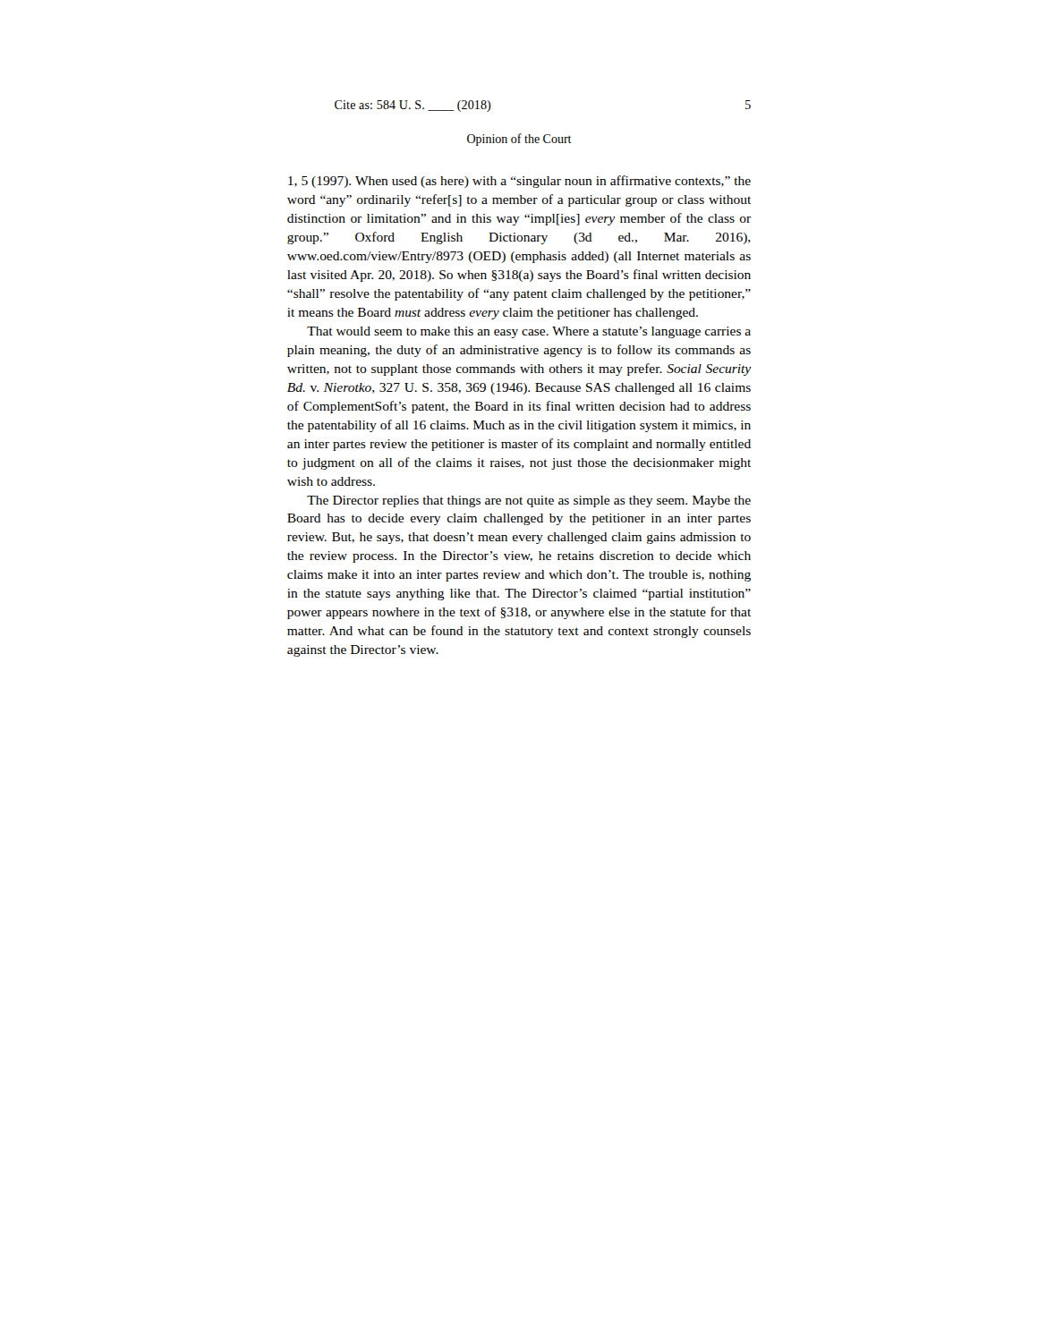Cite as: 584 U. S. ____ (2018) 5
Opinion of the Court
1, 5 (1997). When used (as here) with a “singular noun in affirmative contexts,” the word “any” ordinarily “refer[s] to a member of a particular group or class without distinction or limitation” and in this way “impl[ies] every member of the class or group.” Oxford English Dictionary (3d ed., Mar. 2016), www.oed.com/view/Entry/8973 (OED) (emphasis added) (all Internet materials as last visited Apr. 20, 2018). So when §318(a) says the Board’s final written decision “shall” resolve the patentability of “any patent claim challenged by the petitioner,” it means the Board must address every claim the petitioner has challenged.
That would seem to make this an easy case. Where a statute’s language carries a plain meaning, the duty of an administrative agency is to follow its commands as written, not to supplant those commands with others it may prefer. Social Security Bd. v. Nierotko, 327 U. S. 358, 369 (1946). Because SAS challenged all 16 claims of ComplementSoft’s patent, the Board in its final written decision had to address the patentability of all 16 claims. Much as in the civil litigation system it mimics, in an inter partes review the petitioner is master of its complaint and normally entitled to judgment on all of the claims it raises, not just those the decisionmaker might wish to address.
The Director replies that things are not quite as simple as they seem. Maybe the Board has to decide every claim challenged by the petitioner in an inter partes review. But, he says, that doesn’t mean every challenged claim gains admission to the review process. In the Director’s view, he retains discretion to decide which claims make it into an inter partes review and which don’t. The trouble is, nothing in the statute says anything like that. The Director’s claimed “partial institution” power appears nowhere in the text of §318, or anywhere else in the statute for that matter. And what can be found in the statutory text and context strongly counsels against the Director’s view.